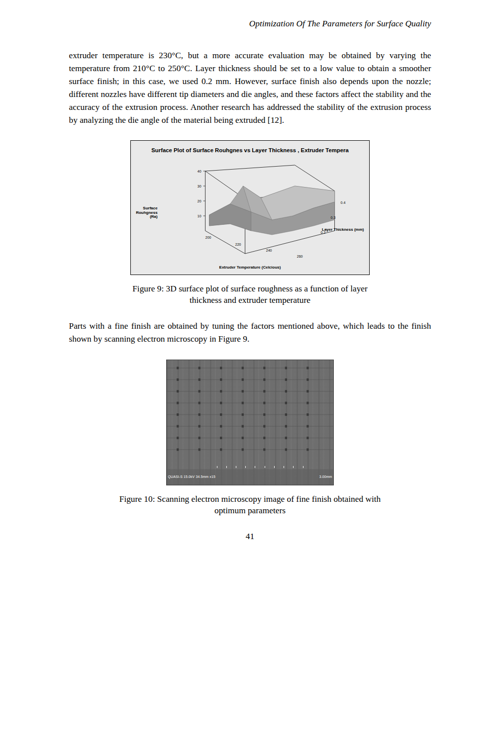Optimization Of The Parameters for Surface Quality
extruder temperature is 230°C, but a more accurate evaluation may be obtained by varying the temperature from 210°C to 250°C. Layer thickness should be set to a low value to obtain a smoother surface finish; in this case, we used 0.2 mm. However, surface finish also depends upon the nozzle; different nozzles have different tip diameters and die angles, and these factors affect the stability and the accuracy of the extrusion process. Another research has addressed the stability of the extrusion process by analyzing the die angle of the material being extruded [12].
Surface Plot of Surface Rouhgnes vs Layer Thickness , Extruder Tempera
Surface Rouhgness (Ra)
Extruder Temperature (Celcious)
Layer Thickness (mm)
40 30 20 10 200 220 240 260 0.4 0.3 0.2
Figure 9: 3D surface plot of surface roughness as a function of layer
thickness and extruder temperature
Parts with a fine finish are obtained by tuning the factors mentioned above, which leads to the finish shown by scanning electron microscopy in Figure 9.
QUASI-S 15.0kV 34.5mm x15 3.00mm
Figure 10: Scanning electron microscopy image of fine finish obtained with
optimum parameters
41